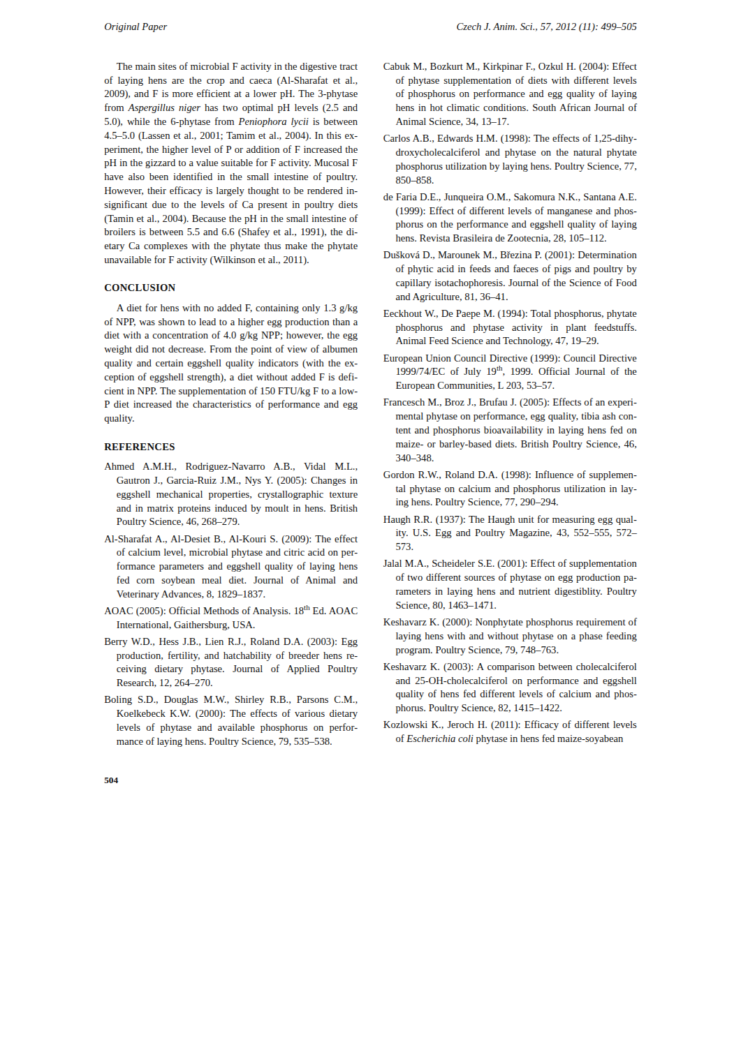Original Paper
Czech J. Anim. Sci., 57, 2012 (11): 499–505
The main sites of microbial F activity in the digestive tract of laying hens are the crop and caeca (Al-Sharafat et al., 2009), and F is more efficient at a lower pH. The 3-phytase from Aspergillus niger has two optimal pH levels (2.5 and 5.0), while the 6-phytase from Peniophora lycii is between 4.5–5.0 (Lassen et al., 2001; Tamim et al., 2004). In this experiment, the higher level of P or addition of F increased the pH in the gizzard to a value suitable for F activity. Mucosal F have also been identified in the small intestine of poultry. However, their efficacy is largely thought to be rendered insignificant due to the levels of Ca present in poultry diets (Tamin et al., 2004). Because the pH in the small intestine of broilers is between 5.5 and 6.6 (Shafey et al., 1991), the dietary Ca complexes with the phytate thus make the phytate unavailable for F activity (Wilkinson et al., 2011).
Conclusion
A diet for hens with no added F, containing only 1.3 g/kg of NPP, was shown to lead to a higher egg production than a diet with a concentration of 4.0 g/kg NPP; however, the egg weight did not decrease. From the point of view of albumen quality and certain eggshell quality indicators (with the exception of eggshell strength), a diet without added F is deficient in NPP. The supplementation of 150 FTU/kg F to a low-P diet increased the characteristics of performance and egg quality.
References
Ahmed A.M.H., Rodriguez-Navarro A.B., Vidal M.L., Gautron J., Garcia-Ruiz J.M., Nys Y. (2005): Changes in eggshell mechanical properties, crystallographic texture and in matrix proteins induced by moult in hens. British Poultry Science, 46, 268–279.
Al-Sharafat A., Al-Desiet B., Al-Kouri S. (2009): The effect of calcium level, microbial phytase and citric acid on performance parameters and eggshell quality of laying hens fed corn soybean meal diet. Journal of Animal and Veterinary Advances, 8, 1829–1837.
AOAC (2005): Official Methods of Analysis. 18th Ed. AOAC International, Gaithersburg, USA.
Berry W.D., Hess J.B., Lien R.J., Roland D.A. (2003): Egg production, fertility, and hatchability of breeder hens receiving dietary phytase. Journal of Applied Poultry Research, 12, 264–270.
Boling S.D., Douglas M.W., Shirley R.B., Parsons C.M., Koelkebeck K.W. (2000): The effects of various dietary levels of phytase and available phosphorus on performance of laying hens. Poultry Science, 79, 535–538.
Cabuk M., Bozkurt M., Kirkpinar F., Ozkul H. (2004): Effect of phytase supplementation of diets with different levels of phosphorus on performance and egg quality of laying hens in hot climatic conditions. South African Journal of Animal Science, 34, 13–17.
Carlos A.B., Edwards H.M. (1998): The effects of 1,25-dihydroxycholecalciferol and phytase on the natural phytate phosphorus utilization by laying hens. Poultry Science, 77, 850–858.
de Faria D.E., Junqueira O.M., Sakomura N.K., Santana A.E. (1999): Effect of different levels of manganese and phosphorus on the performance and eggshell quality of laying hens. Revista Brasileira de Zootecnia, 28, 105–112.
Dušková D., Marounek M., Březina P. (2001): Determination of phytic acid in feeds and faeces of pigs and poultry by capillary isotachophoresis. Journal of the Science of Food and Agriculture, 81, 36–41.
Eeckhout W., De Paepe M. (1994): Total phosphorus, phytate phosphorus and phytase activity in plant feedstuffs. Animal Feed Science and Technology, 47, 19–29.
European Union Council Directive (1999): Council Directive 1999/74/EC of July 19th, 1999. Official Journal of the European Communities, L 203, 53–57.
Francesch M., Broz J., Brufau J. (2005): Effects of an experimental phytase on performance, egg quality, tibia ash content and phosphorus bioavailability in laying hens fed on maize- or barley-based diets. British Poultry Science, 46, 340–348.
Gordon R.W., Roland D.A. (1998): Influence of supplemental phytase on calcium and phosphorus utilization in laying hens. Poultry Science, 77, 290–294.
Haugh R.R. (1937): The Haugh unit for measuring egg quality. U.S. Egg and Poultry Magazine, 43, 552–555, 572–573.
Jalal M.A., Scheideler S.E. (2001): Effect of supplementation of two different sources of phytase on egg production parameters in laying hens and nutrient digestiblity. Poultry Science, 80, 1463–1471.
Keshavarz K. (2000): Nonphytate phosphorus requirement of laying hens with and without phytase on a phase feeding program. Poultry Science, 79, 748–763.
Keshavarz K. (2003): A comparison between cholecalciferol and 25-OH-cholecalciferol on performance and eggshell quality of hens fed different levels of calcium and phosphorus. Poultry Science, 82, 1415–1422.
Kozlowski K., Jeroch H. (2011): Efficacy of different levels of Escherichia coli phytase in hens fed maize-soyabean
504